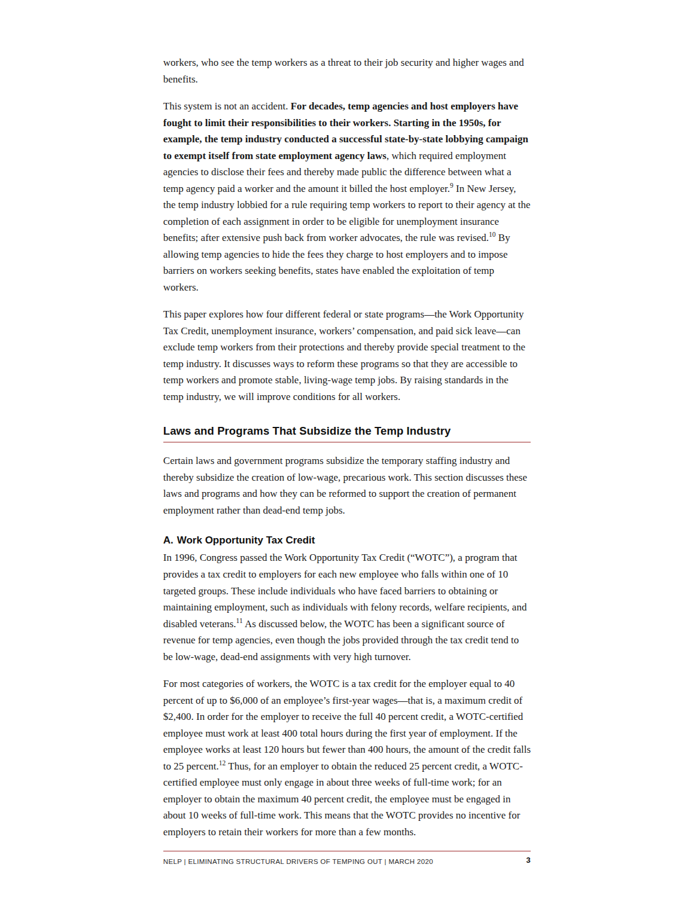workers, who see the temp workers as a threat to their job security and higher wages and benefits.
This system is not an accident. For decades, temp agencies and host employers have fought to limit their responsibilities to their workers. Starting in the 1950s, for example, the temp industry conducted a successful state-by-state lobbying campaign to exempt itself from state employment agency laws, which required employment agencies to disclose their fees and thereby made public the difference between what a temp agency paid a worker and the amount it billed the host employer.9 In New Jersey, the temp industry lobbied for a rule requiring temp workers to report to their agency at the completion of each assignment in order to be eligible for unemployment insurance benefits; after extensive push back from worker advocates, the rule was revised.10 By allowing temp agencies to hide the fees they charge to host employers and to impose barriers on workers seeking benefits, states have enabled the exploitation of temp workers.
This paper explores how four different federal or state programs—the Work Opportunity Tax Credit, unemployment insurance, workers’ compensation, and paid sick leave—can exclude temp workers from their protections and thereby provide special treatment to the temp industry. It discusses ways to reform these programs so that they are accessible to temp workers and promote stable, living-wage temp jobs. By raising standards in the temp industry, we will improve conditions for all workers.
Laws and Programs That Subsidize the Temp Industry
Certain laws and government programs subsidize the temporary staffing industry and thereby subsidize the creation of low-wage, precarious work. This section discusses these laws and programs and how they can be reformed to support the creation of permanent employment rather than dead-end temp jobs.
A. Work Opportunity Tax Credit
In 1996, Congress passed the Work Opportunity Tax Credit (“WOTC”), a program that provides a tax credit to employers for each new employee who falls within one of 10 targeted groups. These include individuals who have faced barriers to obtaining or maintaining employment, such as individuals with felony records, welfare recipients, and disabled veterans.11 As discussed below, the WOTC has been a significant source of revenue for temp agencies, even though the jobs provided through the tax credit tend to be low-wage, dead-end assignments with very high turnover.
For most categories of workers, the WOTC is a tax credit for the employer equal to 40 percent of up to $6,000 of an employee’s first-year wages—that is, a maximum credit of $2,400. In order for the employer to receive the full 40 percent credit, a WOTC-certified employee must work at least 400 total hours during the first year of employment. If the employee works at least 120 hours but fewer than 400 hours, the amount of the credit falls to 25 percent.12 Thus, for an employer to obtain the reduced 25 percent credit, a WOTC-certified employee must only engage in about three weeks of full-time work; for an employer to obtain the maximum 40 percent credit, the employee must be engaged in about 10 weeks of full-time work. This means that the WOTC provides no incentive for employers to retain their workers for more than a few months.
NELP | ELIMINATING STRUCTURAL DRIVERS OF TEMPING OUT | MARCH 2020 3